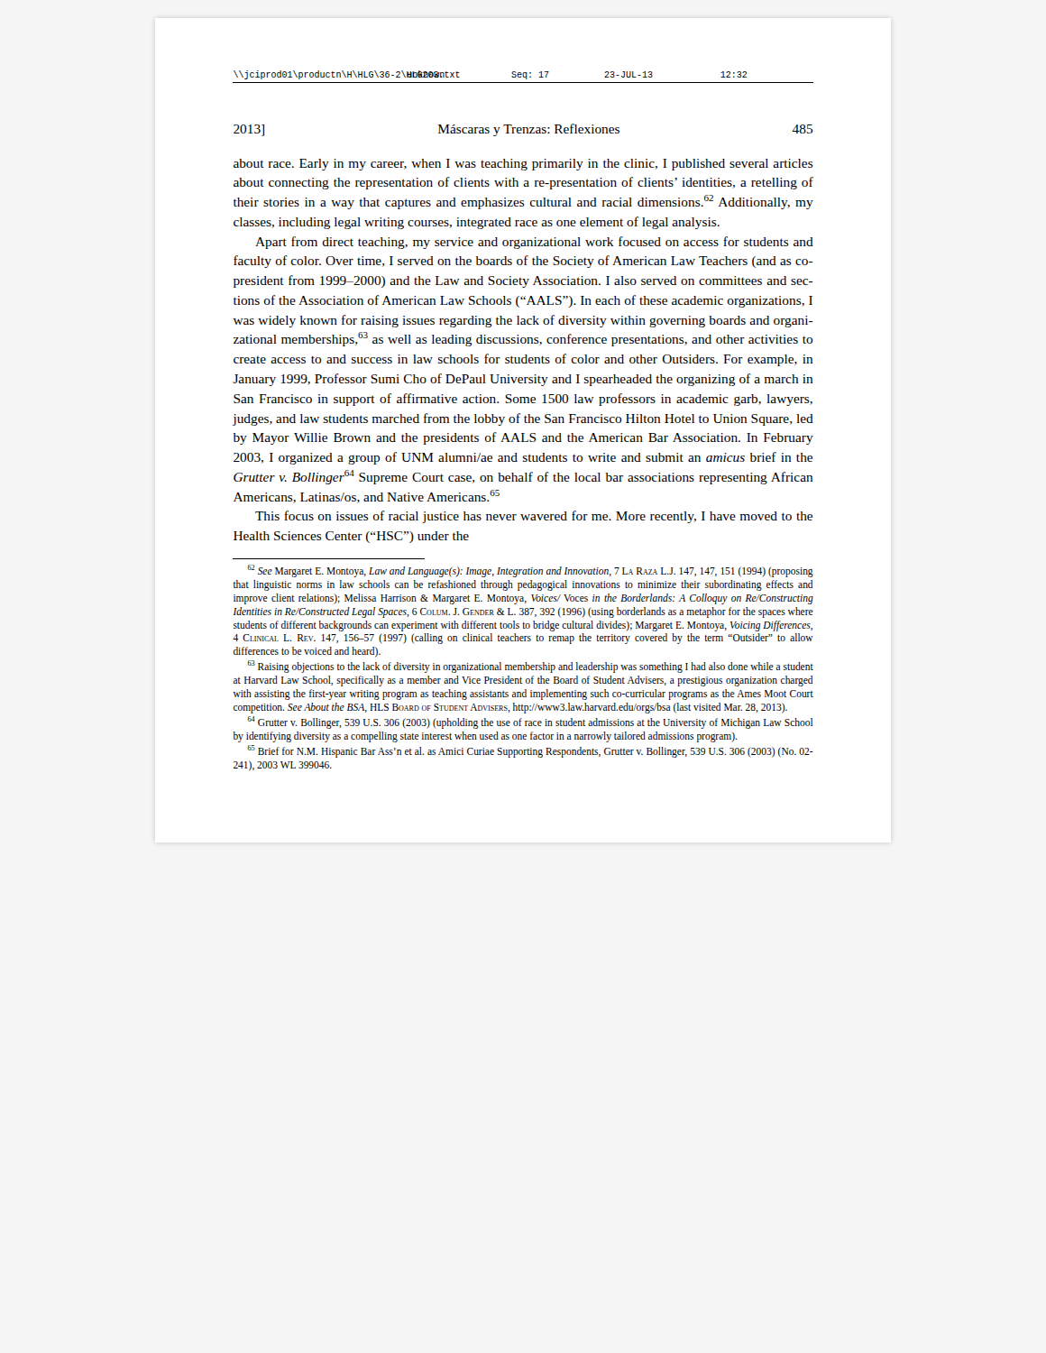\\jciprod01\productn\H\HLG\36-2\HLG203.txt unknown Seq: 1723-JUL-1312:32
2013] Máscaras y Trenzas: Reflexiones 485
about race. Early in my career, when I was teaching primarily in the clinic, I published several articles about connecting the representation of clients with a re-presentation of clients’ identities, a retelling of their stories in a way that captures and emphasizes cultural and racial dimensions.62 Additionally, my classes, including legal writing courses, integrated race as one element of legal analysis.
Apart from direct teaching, my service and organizational work focused on access for students and faculty of color. Over time, I served on the boards of the Society of American Law Teachers (and as co-president from 1999–2000) and the Law and Society Association. I also served on committees and sections of the Association of American Law Schools (“AALS”). In each of these academic organizations, I was widely known for raising issues regarding the lack of diversity within governing boards and organizational memberships,63 as well as leading discussions, conference presentations, and other activities to create access to and success in law schools for students of color and other Outsiders. For example, in January 1999, Professor Sumi Cho of DePaul University and I spearheaded the organizing of a march in San Francisco in support of affirmative action. Some 1500 law professors in academic garb, lawyers, judges, and law students marched from the lobby of the San Francisco Hilton Hotel to Union Square, led by Mayor Willie Brown and the presidents of AALS and the American Bar Association. In February 2003, I organized a group of UNM alumni/ae and students to write and submit an amicus brief in the Grutter v. Bollinger64 Supreme Court case, on behalf of the local bar associations representing African Americans, Latinas/os, and Native Americans.65
This focus on issues of racial justice has never wavered for me. More recently, I have moved to the Health Sciences Center (“HSC”) under the
62 See Margaret E. Montoya, Law and Language(s): Image, Integration and Innovation, 7 La Raza L.J. 147, 147, 151 (1994) (proposing that linguistic norms in law schools can be refashioned through pedagogical innovations to minimize their subordinating effects and improve client relations); Melissa Harrison & Margaret E. Montoya, Voices/ Voces in the Borderlands: A Colloquy on Re/Constructing Identities in Re/Constructed Legal Spaces, 6 Colum. J. Gender & L. 387, 392 (1996) (using borderlands as a metaphor for the spaces where students of different backgrounds can experiment with different tools to bridge cultural divides); Margaret E. Montoya, Voicing Differences, 4 Clinical L. Rev. 147, 156–57 (1997) (calling on clinical teachers to remap the territory covered by the term “Outsider” to allow differences to be voiced and heard).
63 Raising objections to the lack of diversity in organizational membership and leadership was something I had also done while a student at Harvard Law School, specifically as a member and Vice President of the Board of Student Advisers, a prestigious organization charged with assisting the first-year writing program as teaching assistants and implementing such co-curricular programs as the Ames Moot Court competition. See About the BSA, HLS Board of Student Advisers, http://www3.law.harvard.edu/orgs/bsa (last visited Mar. 28, 2013).
64 Grutter v. Bollinger, 539 U.S. 306 (2003) (upholding the use of race in student admissions at the University of Michigan Law School by identifying diversity as a compelling state interest when used as one factor in a narrowly tailored admissions program).
65 Brief for N.M. Hispanic Bar Ass’n et al. as Amici Curiae Supporting Respondents, Grutter v. Bollinger, 539 U.S. 306 (2003) (No. 02-241), 2003 WL 399046.